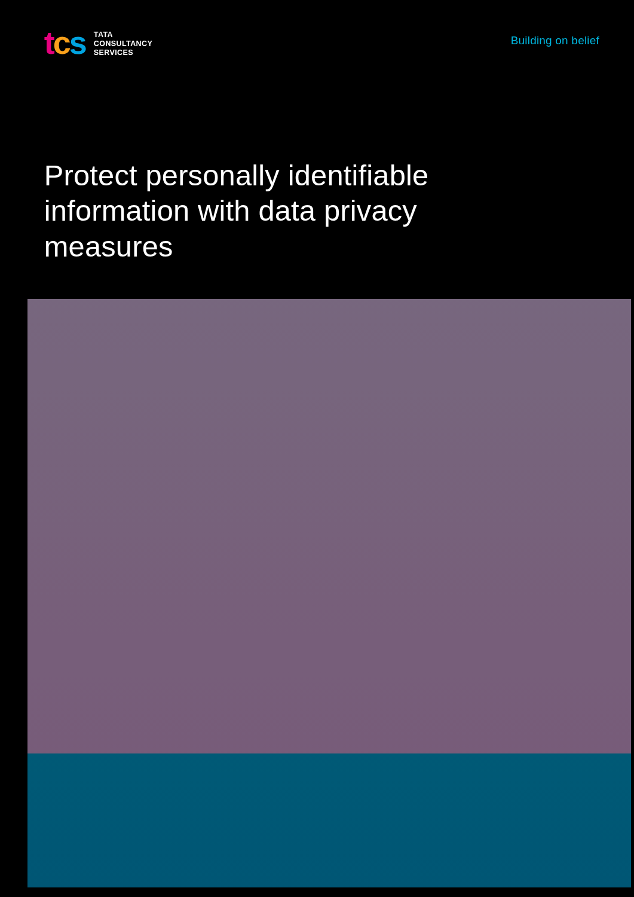tcs Tata
Consultancy
Services
Building on belief
Protect personally identifiable information with data privacy measures